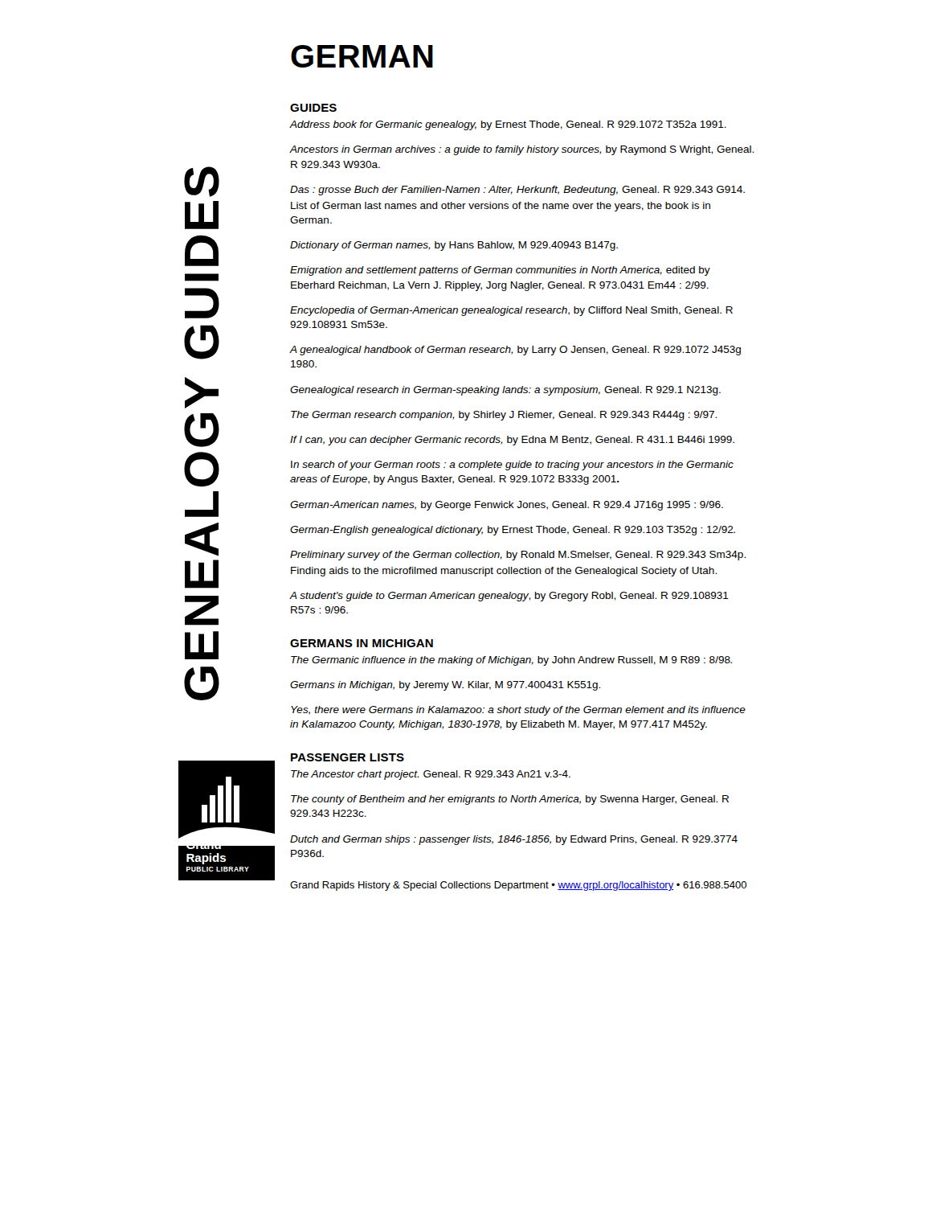GENEALOGY GUIDES
Grand
Rapids
PUBLIC LIBRARY
GERMAN
GUIDES
Address book for Germanic genealogy, by Ernest Thode, Geneal. R 929.1072 T352a 1991.
Ancestors in German archives : a guide to family history sources, by Raymond S Wright, Geneal. R 929.343 W930a.
Das : grosse Buch der Familien-Namen : Alter, Herkunft, Bedeutung, Geneal. R 929.343 G914.
List of German last names and other versions of the name over the years, the book is in German.
Dictionary of German names, by Hans Bahlow, M 929.40943 B147g.
Emigration and settlement patterns of German communities in North America, edited by Eberhard Reichman, La Vern J. Rippley, Jorg Nagler, Geneal. R 973.0431 Em44 : 2/99.
Encyclopedia of German-American genealogical research, by Clifford Neal Smith, Geneal. R 929.108931 Sm53e.
A genealogical handbook of German research, by Larry O Jensen, Geneal. R 929.1072 J453g 1980.
Genealogical research in German-speaking lands: a symposium, Geneal. R 929.1 N213g.
The German research companion, by Shirley J Riemer, Geneal. R 929.343 R444g : 9/97.
If I can, you can decipher Germanic records, by Edna M Bentz, Geneal. R 431.1 B446i 1999.
In search of your German roots : a complete guide to tracing your ancestors in the Germanic areas of Europe, by Angus Baxter, Geneal. R 929.1072 B333g 2001.
German-American names, by George Fenwick Jones, Geneal. R 929.4 J716g 1995 : 9/96.
German-English genealogical dictionary, by Ernest Thode, Geneal. R 929.103 T352g : 12/92.
Preliminary survey of the German collection, by Ronald M.Smelser, Geneal. R 929.343 Sm34p.
Finding aids to the microfilmed manuscript collection of the Genealogical Society of Utah.
A student's guide to German American genealogy, by Gregory Robl, Geneal. R 929.108931 R57s : 9/96.
GERMANS IN MICHIGAN
The Germanic influence in the making of Michigan, by John Andrew Russell, M 9 R89 : 8/98.
Germans in Michigan, by Jeremy W. Kilar, M 977.400431 K551g.
Yes, there were Germans in Kalamazoo: a short study of the German element and its influence in Kalamazoo County, Michigan, 1830-1978, by Elizabeth M. Mayer, M 977.417 M452y.
PASSENGER LISTS
The Ancestor chart project. Geneal. R 929.343 An21 v.3-4.
The county of Bentheim and her emigrants to North America, by Swenna Harger, Geneal. R 929.343 H223c.
Dutch and German ships : passenger lists, 1846-1856, by Edward Prins, Geneal. R 929.3774 P936d.
Grand Rapids History & Special Collections Department • www.grpl.org/localhistory • 616.988.5400